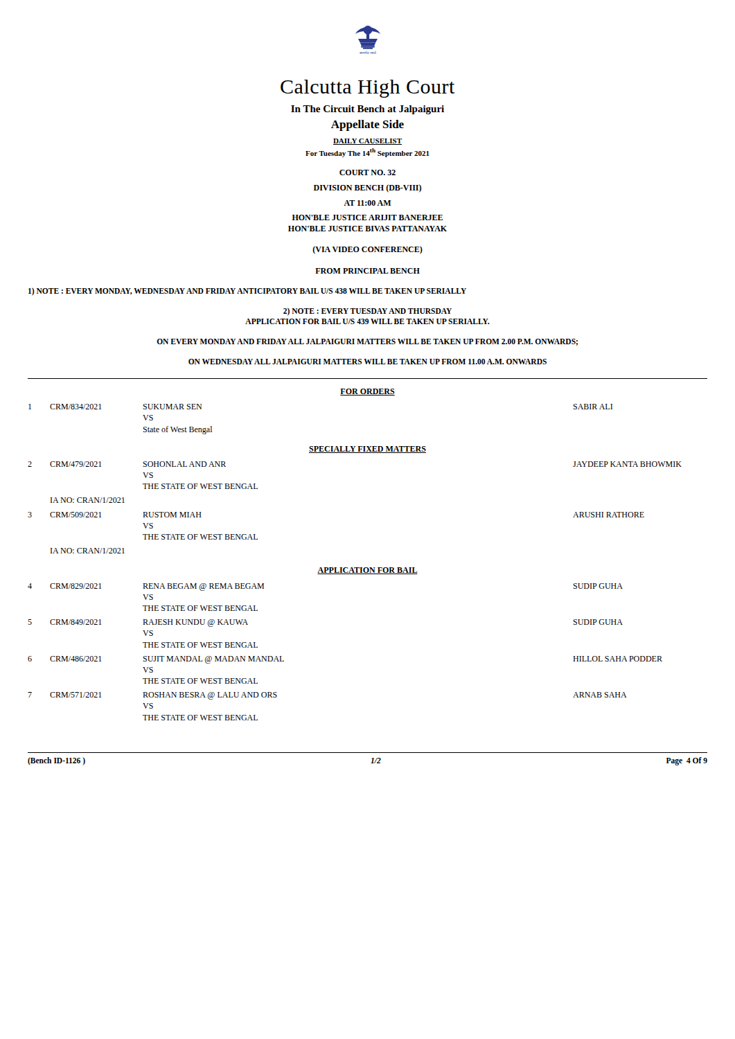सत्यमेव जयते
Calcutta High Court
In The Circuit Bench at Jalpaiguri
Appellate Side
DAILY CAUSELIST
For Tuesday The 14th September 2021
COURT NO. 32
DIVISION BENCH (DB-VIII)
AT 11:00 AM
HON'BLE JUSTICE ARIJIT BANERJEE
HON'BLE JUSTICE BIVAS PATTANAYAK
(VIA VIDEO CONFERENCE)
FROM PRINCIPAL BENCH
1) NOTE : EVERY MONDAY, WEDNESDAY AND FRIDAY ANTICIPATORY BAIL U/S 438 WILL BE TAKEN UP SERIALLY
2) NOTE : EVERY TUESDAY AND THURSDAY
APPLICATION FOR BAIL U/S 439 WILL BE TAKEN UP SERIALLY.
ON EVERY MONDAY AND FRIDAY ALL JALPAIGURI MATTERS WILL BE TAKEN UP FROM 2.00 P.M. ONWARDS;
ON WEDNESDAY ALL JALPAIGURI MATTERS WILL BE TAKEN UP FROM 11.00 A.M. ONWARDS
FOR ORDERS
| 1 | CRM/834/2021 | SUKUMAR SEN VS State of West Bengal | SABIR ALI |
SPECIALLY FIXED MATTERS
| 2 | CRM/479/2021 | SOHONLAL AND ANR VS THE STATE OF WEST BENGAL | JAYDEEP KANTA BHOWMIK |
| | IA NO: CRAN/1/2021 |
| 3 | CRM/509/2021 | RUSTOM MIAH VS THE STATE OF WEST BENGAL | ARUSHI RATHORE |
| | IA NO: CRAN/1/2021 |
APPLICATION FOR BAIL
| 4 | CRM/829/2021 | RENA BEGAM @ REMA BEGAM VS THE STATE OF WEST BENGAL | SUDIP GUHA |
| 5 | CRM/849/2021 | RAJESH KUNDU @ KAUWA VS THE STATE OF WEST BENGAL | SUDIP GUHA |
| 6 | CRM/486/2021 | SUJIT MANDAL @ MADAN MANDAL VS THE STATE OF WEST BENGAL | HILLOL SAHA PODDER |
| 7 | CRM/571/2021 | ROSHAN BESRA @ LALU AND ORS VS THE STATE OF WEST BENGAL | ARNAB SAHA |
(Bench ID-1126 ) 1/2 Page 4 Of 9